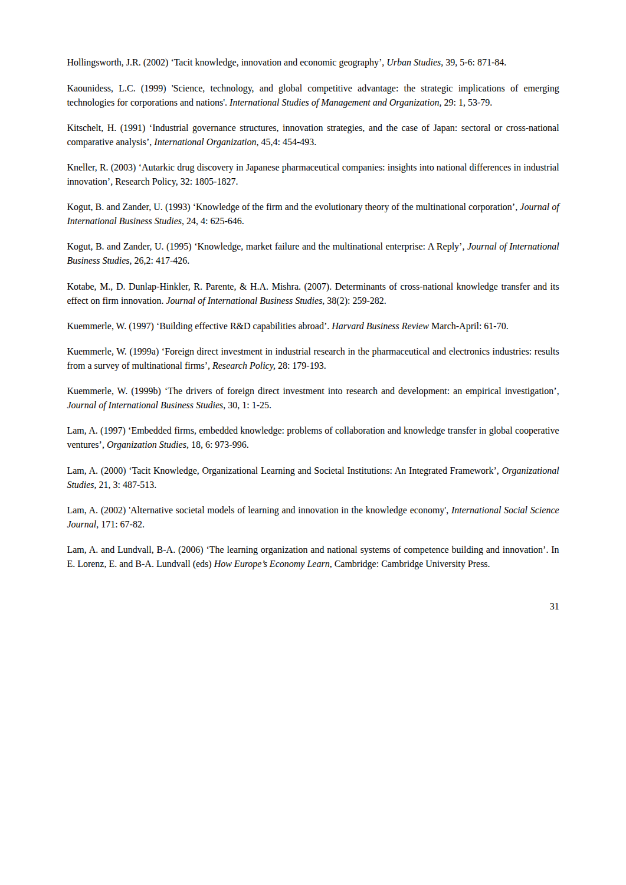Hollingsworth, J.R. (2002) ‘Tacit knowledge, innovation and economic geography’, Urban Studies, 39, 5-6: 871-84.
Kaounidess, L.C. (1999) 'Science, technology, and global competitive advantage: the strategic implications of emerging technologies for corporations and nations'. International Studies of Management and Organization, 29: 1, 53-79.
Kitschelt, H. (1991) ‘Industrial governance structures, innovation strategies, and the case of Japan: sectoral or cross-national comparative analysis’, International Organization, 45,4: 454-493.
Kneller, R. (2003) ‘Autarkic drug discovery in Japanese pharmaceutical companies: insights into national differences in industrial innovation’, Research Policy, 32: 1805-1827.
Kogut, B. and Zander, U. (1993) ‘Knowledge of the firm and the evolutionary theory of the multinational corporation’, Journal of International Business Studies, 24, 4: 625-646.
Kogut, B. and Zander, U. (1995) ‘Knowledge, market failure and the multinational enterprise: A Reply’, Journal of International Business Studies, 26,2: 417-426.
Kotabe, M., D. Dunlap-Hinkler, R. Parente, & H.A. Mishra. (2007). Determinants of cross-national knowledge transfer and its effect on firm innovation. Journal of International Business Studies, 38(2): 259-282.
Kuemmerle, W. (1997) ‘Building effective R&D capabilities abroad’. Harvard Business Review March-April: 61-70.
Kuemmerle, W. (1999a) ‘Foreign direct investment in industrial research in the pharmaceutical and electronics industries: results from a survey of multinational firms’, Research Policy, 28: 179-193.
Kuemmerle, W. (1999b) ‘The drivers of foreign direct investment into research and development: an empirical investigation’, Journal of International Business Studies, 30, 1: 1-25.
Lam, A. (1997) ‘Embedded firms, embedded knowledge: problems of collaboration and knowledge transfer in global cooperative ventures’, Organization Studies, 18, 6: 973-996.
Lam, A. (2000) ‘Tacit Knowledge, Organizational Learning and Societal Institutions: An Integrated Framework’, Organizational Studies, 21, 3: 487-513.
Lam, A. (2002) 'Alternative societal models of learning and innovation in the knowledge economy', International Social Science Journal, 171: 67-82.
Lam, A. and Lundvall, B-A. (2006) ‘The learning organization and national systems of competence building and innovation’. In E. Lorenz, E. and B-A. Lundvall (eds) How Europe’s Economy Learn, Cambridge: Cambridge University Press.
31